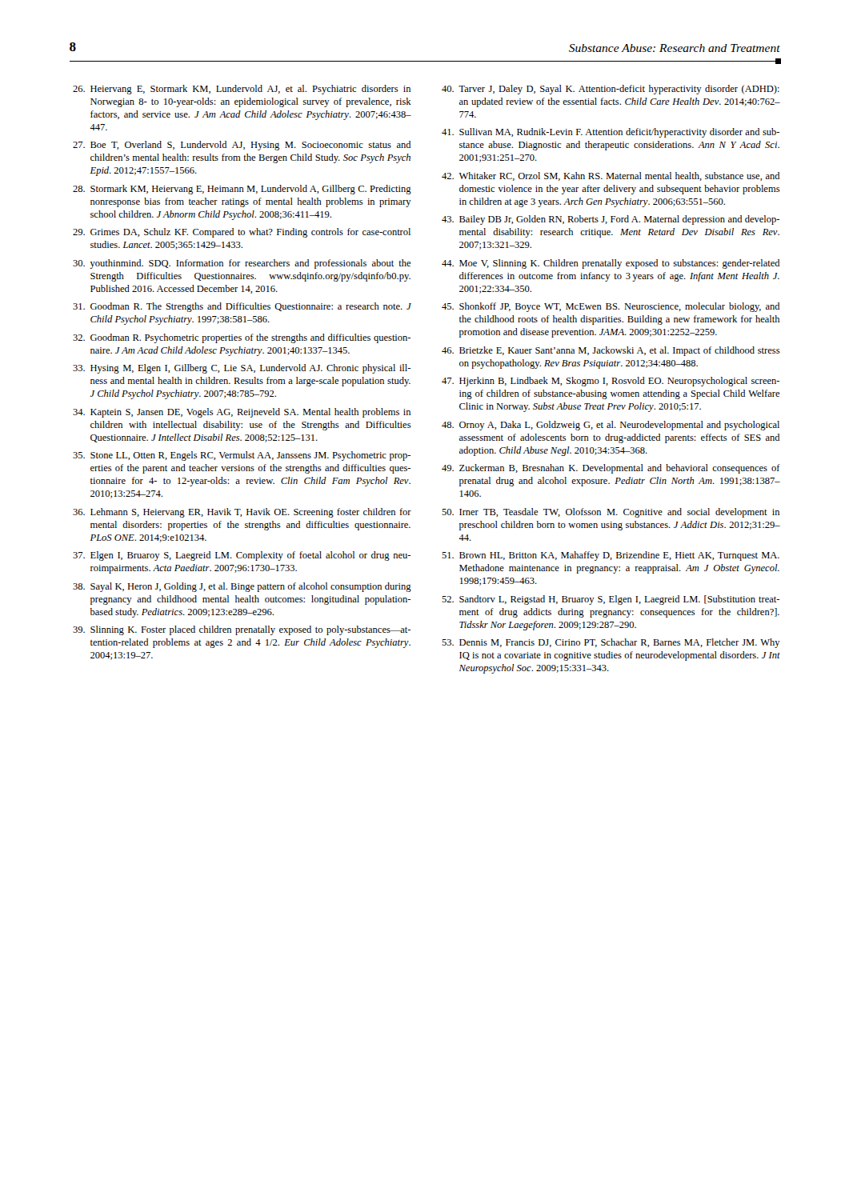8
Substance Abuse: Research and Treatment
26. Heiervang E, Stormark KM, Lundervold AJ, et al. Psychiatric disorders in Norwegian 8- to 10-year-olds: an epidemiological survey of prevalence, risk factors, and service use. J Am Acad Child Adolesc Psychiatry. 2007;46:438–447.
27. Boe T, Overland S, Lundervold AJ, Hysing M. Socioeconomic status and children’s mental health: results from the Bergen Child Study. Soc Psych Psych Epid. 2012;47:1557–1566.
28. Stormark KM, Heiervang E, Heimann M, Lundervold A, Gillberg C. Predicting nonresponse bias from teacher ratings of mental health problems in primary school children. J Abnorm Child Psychol. 2008;36:411–419.
29. Grimes DA, Schulz KF. Compared to what? Finding controls for case-control studies. Lancet. 2005;365:1429–1433.
30. youthinmind. SDQ. Information for researchers and professionals about the Strength Difficulties Questionnaires. www.sdqinfo.org/py/sdqinfo/b0.py. Published 2016. Accessed December 14, 2016.
31. Goodman R. The Strengths and Difficulties Questionnaire: a research note. J Child Psychol Psychiatry. 1997;38:581–586.
32. Goodman R. Psychometric properties of the strengths and difficulties questionnaire. J Am Acad Child Adolesc Psychiatry. 2001;40:1337–1345.
33. Hysing M, Elgen I, Gillberg C, Lie SA, Lundervold AJ. Chronic physical illness and mental health in children. Results from a large-scale population study. J Child Psychol Psychiatry. 2007;48:785–792.
34. Kaptein S, Jansen DE, Vogels AG, Reijneveld SA. Mental health problems in children with intellectual disability: use of the Strengths and Difficulties Questionnaire. J Intellect Disabil Res. 2008;52:125–131.
35. Stone LL, Otten R, Engels RC, Vermulst AA, Janssens JM. Psychometric properties of the parent and teacher versions of the strengths and difficulties questionnaire for 4- to 12-year-olds: a review. Clin Child Fam Psychol Rev. 2010;13:254–274.
36. Lehmann S, Heiervang ER, Havik T, Havik OE. Screening foster children for mental disorders: properties of the strengths and difficulties questionnaire. PLoS ONE. 2014;9:e102134.
37. Elgen I, Bruaroy S, Laegreid LM. Complexity of foetal alcohol or drug neuroimpairments. Acta Paediatr. 2007;96:1730–1733.
38. Sayal K, Heron J, Golding J, et al. Binge pattern of alcohol consumption during pregnancy and childhood mental health outcomes: longitudinal population-based study. Pediatrics. 2009;123:e289–e296.
39. Slinning K. Foster placed children prenatally exposed to poly-substances—attention-related problems at ages 2 and 4 1/2. Eur Child Adolesc Psychiatry. 2004;13:19–27.
40. Tarver J, Daley D, Sayal K. Attention-deficit hyperactivity disorder (ADHD): an updated review of the essential facts. Child Care Health Dev. 2014;40:762–774.
41. Sullivan MA, Rudnik-Levin F. Attention deficit/hyperactivity disorder and substance abuse. Diagnostic and therapeutic considerations. Ann N Y Acad Sci. 2001;931:251–270.
42. Whitaker RC, Orzol SM, Kahn RS. Maternal mental health, substance use, and domestic violence in the year after delivery and subsequent behavior problems in children at age 3 years. Arch Gen Psychiatry. 2006;63:551–560.
43. Bailey DB Jr, Golden RN, Roberts J, Ford A. Maternal depression and developmental disability: research critique. Ment Retard Dev Disabil Res Rev. 2007;13:321–329.
44. Moe V, Slinning K. Children prenatally exposed to substances: gender-related differences in outcome from infancy to 3 years of age. Infant Ment Health J. 2001;22:334–350.
45. Shonkoff JP, Boyce WT, McEwen BS. Neuroscience, molecular biology, and the childhood roots of health disparities. Building a new framework for health promotion and disease prevention. JAMA. 2009;301:2252–2259.
46. Brietzke E, Kauer Sant’anna M, Jackowski A, et al. Impact of childhood stress on psychopathology. Rev Bras Psiquiatr. 2012;34:480–488.
47. Hjerkinn B, Lindbaek M, Skogmo I, Rosvold EO. Neuropsychological screening of children of substance-abusing women attending a Special Child Welfare Clinic in Norway. Subst Abuse Treat Prev Policy. 2010;5:17.
48. Ornoy A, Daka L, Goldzweig G, et al. Neurodevelopmental and psychological assessment of adolescents born to drug-addicted parents: effects of SES and adoption. Child Abuse Negl. 2010;34:354–368.
49. Zuckerman B, Bresnahan K. Developmental and behavioral consequences of prenatal drug and alcohol exposure. Pediatr Clin North Am. 1991;38:1387–1406.
50. Irner TB, Teasdale TW, Olofsson M. Cognitive and social development in preschool children born to women using substances. J Addict Dis. 2012;31:29–44.
51. Brown HL, Britton KA, Mahaffey D, Brizendine E, Hiett AK, Turnquest MA. Methadone maintenance in pregnancy: a reappraisal. Am J Obstet Gynecol. 1998;179:459–463.
52. Sandtorv L, Reigstad H, Bruaroy S, Elgen I, Laegreid LM. [Substitution treatment of drug addicts during pregnancy: consequences for the children?]. Tidsskr Nor Laegeforen. 2009;129:287–290.
53. Dennis M, Francis DJ, Cirino PT, Schachar R, Barnes MA, Fletcher JM. Why IQ is not a covariate in cognitive studies of neurodevelopmental disorders. J Int Neuropsychol Soc. 2009;15:331–343.